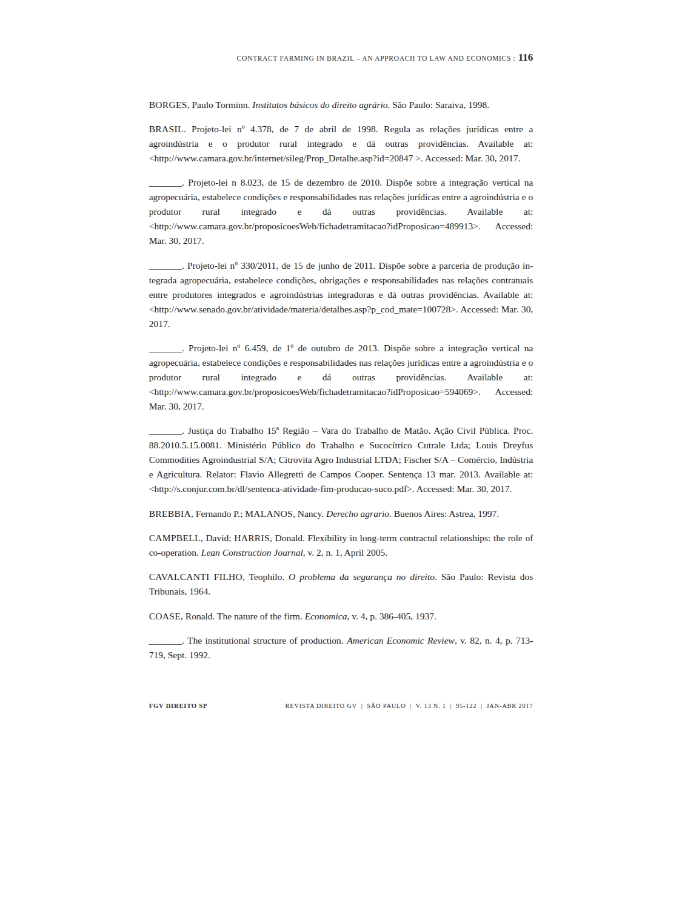CONTRACT FARMING IN BRAZIL – AN APPROACH TO LAW AND ECONOMICS : 116
BORGES, Paulo Torminn. Institutos básicos do direito agrário. São Paulo: Saraiva, 1998.
BRASIL. Projeto-lei nº 4.378, de 7 de abril de 1998. Regula as relações jurídicas entre a agroindústria e o produtor rural integrado e dá outras providências. Available at: <http://www.camara.gov.br/internet/sileg/Prop_Detalhe.asp?id=20847 >. Accessed: Mar. 30, 2017.
_______. Projeto-lei n 8.023, de 15 de dezembro de 2010. Dispõe sobre a integração vertical na agropecuária, estabelece condições e responsabilidades nas relações jurídicas entre a agroindústria e o produtor rural integrado e dá outras providências. Available at: <http://www.camara.gov.br/proposicoesWeb/fichadetramitacao?idProposicao=489913>. Accessed: Mar. 30, 2017.
_______. Projeto-lei nº 330/2011, de 15 de junho de 2011. Dispõe sobre a parceria de produção integrada agropecuária, estabelece condições, obrigações e responsabilidades nas relações contratuais entre produtores integrados e agroindústrias integradoras e dá outras providências. Available at: <http://www.senado.gov.br/atividade/materia/detalhes.asp?p_cod_mate=100728>. Accessed: Mar. 30, 2017.
_______. Projeto-lei nº 6.459, de 1º de outubro de 2013. Dispõe sobre a integração vertical na agropecuária, estabelece condições e responsabilidades nas relações jurídicas entre a agroindústria e o produtor rural integrado e dá outras providências. Available at: <http://www.camara.gov.br/proposicoesWeb/fichadetramitacao?idProposicao=594069>. Accessed: Mar. 30, 2017.
_______. Justiça do Trabalho 15ª Região – Vara do Trabalho de Matão. Ação Civil Pública. Proc. 88.2010.5.15.0081. Ministério Público do Trabalho e Sucocítrico Cutrale Ltda; Louis Dreyfus Commodities Agroindustrial S/A; Citrovita Agro Industrial LTDA; Fischer S/A – Comércio, Indústria e Agricultura. Relator: Flavio Allegretti de Campos Cooper. Sentença 13 mar. 2013. Available at: <http://s.conjur.com.br/dl/sentenca-atividade-fim-producao-suco.pdf>. Accessed: Mar. 30, 2017.
BREBBIA, Fernando P.; MALANOS, Nancy. Derecho agrario. Buenos Aires: Astrea, 1997.
CAMPBELL, David; HARRIS, Donald. Flexibility in long-term contractul relationships: the role of co-operation. Lean Construction Journal, v. 2, n. 1, April 2005.
CAVALCANTI FILHO, Teophilo. O problema da segurança no direito. São Paulo: Revista dos Tribunais, 1964.
COASE, Ronald. The nature of the firm. Economica, v. 4, p. 386-405, 1937.
_______. The institutional structure of production. American Economic Review, v. 82, n. 4, p. 713-719, Sept. 1992.
FGV DIREITO SP
REVISTA DIREITO GV | SÃO PAULO | V. 13 N. 1 | 95-122 | JAN-ABR 2017